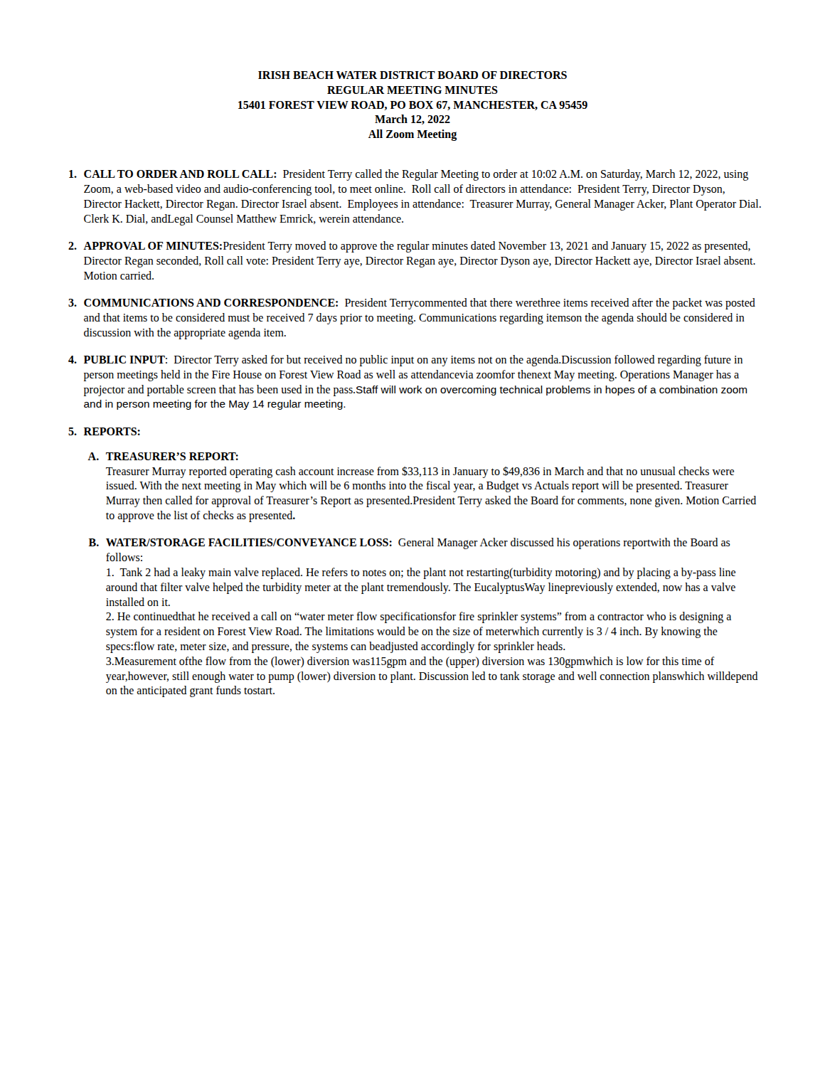IRISH BEACH WATER DISTRICT BOARD OF DIRECTORS
REGULAR MEETING MINUTES
15401 FOREST VIEW ROAD, PO BOX 67, MANCHESTER, CA 95459
March 12, 2022
All Zoom Meeting
CALL TO ORDER AND ROLL CALL: President Terry called the Regular Meeting to order at 10:02 A.M. on Saturday, March 12, 2022, using Zoom, a web-based video and audio-conferencing tool, to meet online. Roll call of directors in attendance: President Terry, Director Dyson, Director Hackett, Director Regan. Director Israel absent. Employees in attendance: Treasurer Murray, General Manager Acker, Plant Operator Dial. Clerk K. Dial, andLegal Counsel Matthew Emrick, werein attendance.
APPROVAL OF MINUTES: President Terry moved to approve the regular minutes dated November 13, 2021 and January 15, 2022 as presented, Director Regan seconded, Roll call vote: President Terry aye, Director Regan aye, Director Dyson aye, Director Hackett aye, Director Israel absent. Motion carried.
COMMUNICATIONS AND CORRESPONDENCE: President Terrycommented that there werethree items received after the packet was posted and that items to be considered must be received 7 days prior to meeting. Communications regarding itemson the agenda should be considered in discussion with the appropriate agenda item.
PUBLIC INPUT: Director Terry asked for but received no public input on any items not on the agenda.Discussion followed regarding future in person meetings held in the Fire House on Forest View Road as well as attendancevia zoomfor thenext May meeting. Operations Manager has a projector and portable screen that has been used in the pass.Staff will work on overcoming technical problems in hopes of a combination zoom and in person meeting for the May 14 regular meeting.
REPORTS:
TREASURER’S REPORT:
Treasurer Murray reported operating cash account increase from $33,113 in January to $49,836 in March and that no unusual checks were issued. With the next meeting in May which will be 6 months into the fiscal year, a Budget vs Actuals report will be presented. Treasurer Murray then called for approval of Treasurer’s Report as presented.President Terry asked the Board for comments, none given. Motion Carried to approve the list of checks as presented.
WATER/STORAGE FACILITIES/CONVEYANCE LOSS: General Manager Acker discussed his operations reportwith the Board as follows:
1. Tank 2 had a leaky main valve replaced. He refers to notes on; the plant not restarting(turbidity motoring) and by placing a by-pass line around that filter valve helped the turbidity meter at the plant tremendously. The EucalyptusWay linepreviously extended, now has a valve installed on it.
2. He continuedthat he received a call on “water meter flow specificationsfor fire sprinkler systems” from a contractor who is designing a system for a resident on Forest View Road. The limitations would be on the size of meterwhich currently is 3 / 4 inch. By knowing the specs:flow rate, meter size, and pressure, the systems can beadjusted accordingly for sprinkler heads.
3.Measurement ofthe flow from the (lower) diversion was115gpm and the (upper) diversion was 130gpmwhich is low for this time of year,however, still enough water to pump (lower) diversion to plant. Discussion led to tank storage and well connection planswhich willdepend on the anticipated grant funds tostart.